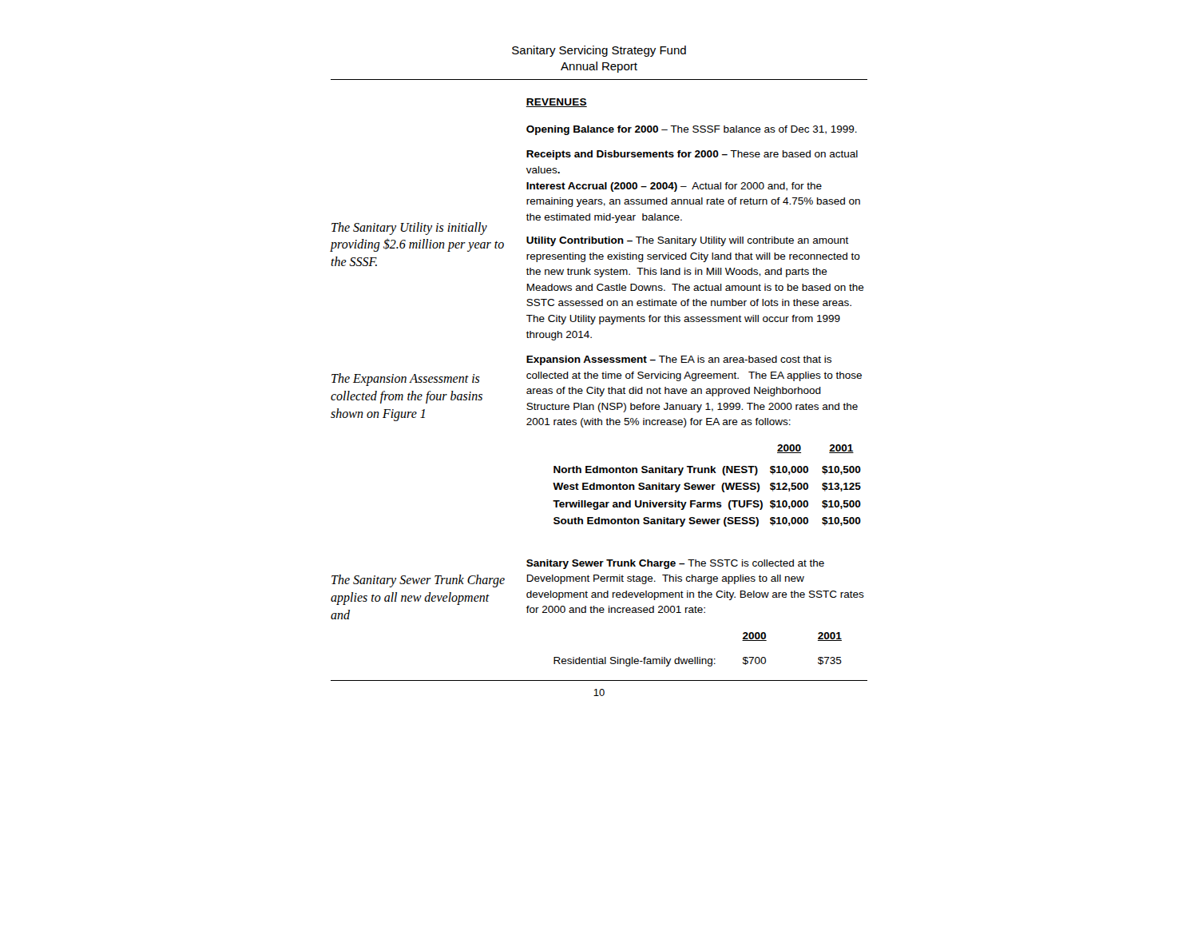Sanitary Servicing Strategy Fund
Annual Report
The Sanitary Utility is initially providing $2.6 million per year to the SSSF.
The Expansion Assessment is collected from the four basins shown on Figure 1
The Sanitary Sewer Trunk Charge applies to all new development and
REVENUES
Opening Balance for 2000 – The SSSF balance as of Dec 31, 1999.
Receipts and Disbursements for 2000 – These are based on actual values.
Interest Accrual (2000 – 2004) – Actual for 2000 and, for the remaining years, an assumed annual rate of return of 4.75% based on the estimated mid-year balance.
Utility Contribution – The Sanitary Utility will contribute an amount representing the existing serviced City land that will be reconnected to the new trunk system. This land is in Mill Woods, and parts the Meadows and Castle Downs. The actual amount is to be based on the SSTC assessed on an estimate of the number of lots in these areas. The City Utility payments for this assessment will occur from 1999 through 2014.
Expansion Assessment – The EA is an area-based cost that is collected at the time of Servicing Agreement. The EA applies to those areas of the City that did not have an approved Neighborhood Structure Plan (NSP) before January 1, 1999. The 2000 rates and the 2001 rates (with the 5% increase) for EA are as follows:
| | 2000 | 2001 |
| --- | --- | --- |
| North Edmonton Sanitary Trunk (NEST) | $10,000 | $10,500 |
| West Edmonton Sanitary Sewer (WESS) | $12,500 | $13,125 |
| Terwillegar and University Farms (TUFS) | $10,000 | $10,500 |
| South Edmonton Sanitary Sewer (SESS) | $10,000 | $10,500 |
Sanitary Sewer Trunk Charge – The SSTC is collected at the Development Permit stage. This charge applies to all new development and redevelopment in the City. Below are the SSTC rates for 2000 and the increased 2001 rate:
| | 2000 | 2001 |
| --- | --- | --- |
| Residential Single-family dwelling: | $700 | $735 |
10